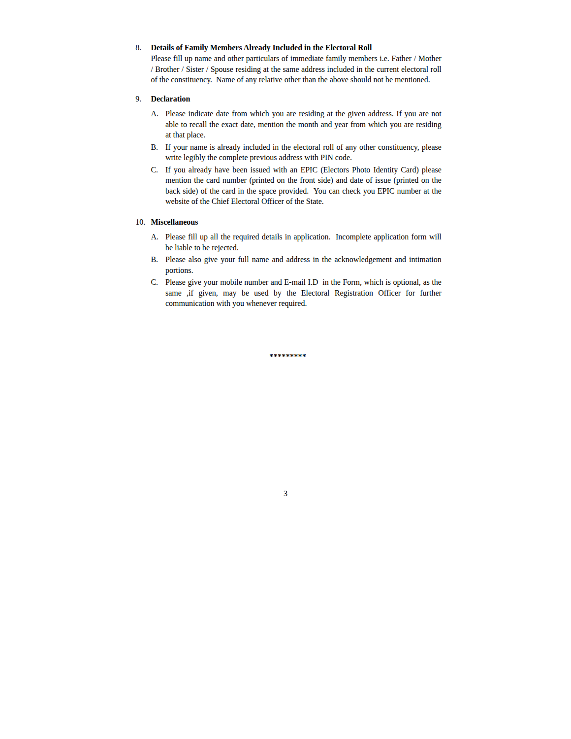8.
Details of Family Members Already Included in the Electoral Roll
Please fill up name and other particulars of immediate family members i.e. Father / Mother / Brother / Sister / Spouse residing at the same address included in the current electoral roll of the constituency. Name of any relative other than the above should not be mentioned.
9.
Declaration
A. Please indicate date from which you are residing at the given address. If you are not able to recall the exact date, mention the month and year from which you are residing at that place.
B. If your name is already included in the electoral roll of any other constituency, please write legibly the complete previous address with PIN code.
C. If you already have been issued with an EPIC (Electors Photo Identity Card) please mention the card number (printed on the front side) and date of issue (printed on the back side) of the card in the space provided. You can check you EPIC number at the website of the Chief Electoral Officer of the State.
10.
Miscellaneous
A. Please fill up all the required details in application. Incomplete application form will be liable to be rejected.
B. Please also give your full name and address in the acknowledgement and intimation portions.
C. Please give your mobile number and E-mail I.D in the Form, which is optional, as the same ,if given, may be used by the Electoral Registration Officer for further communication with you whenever required.
*********
3